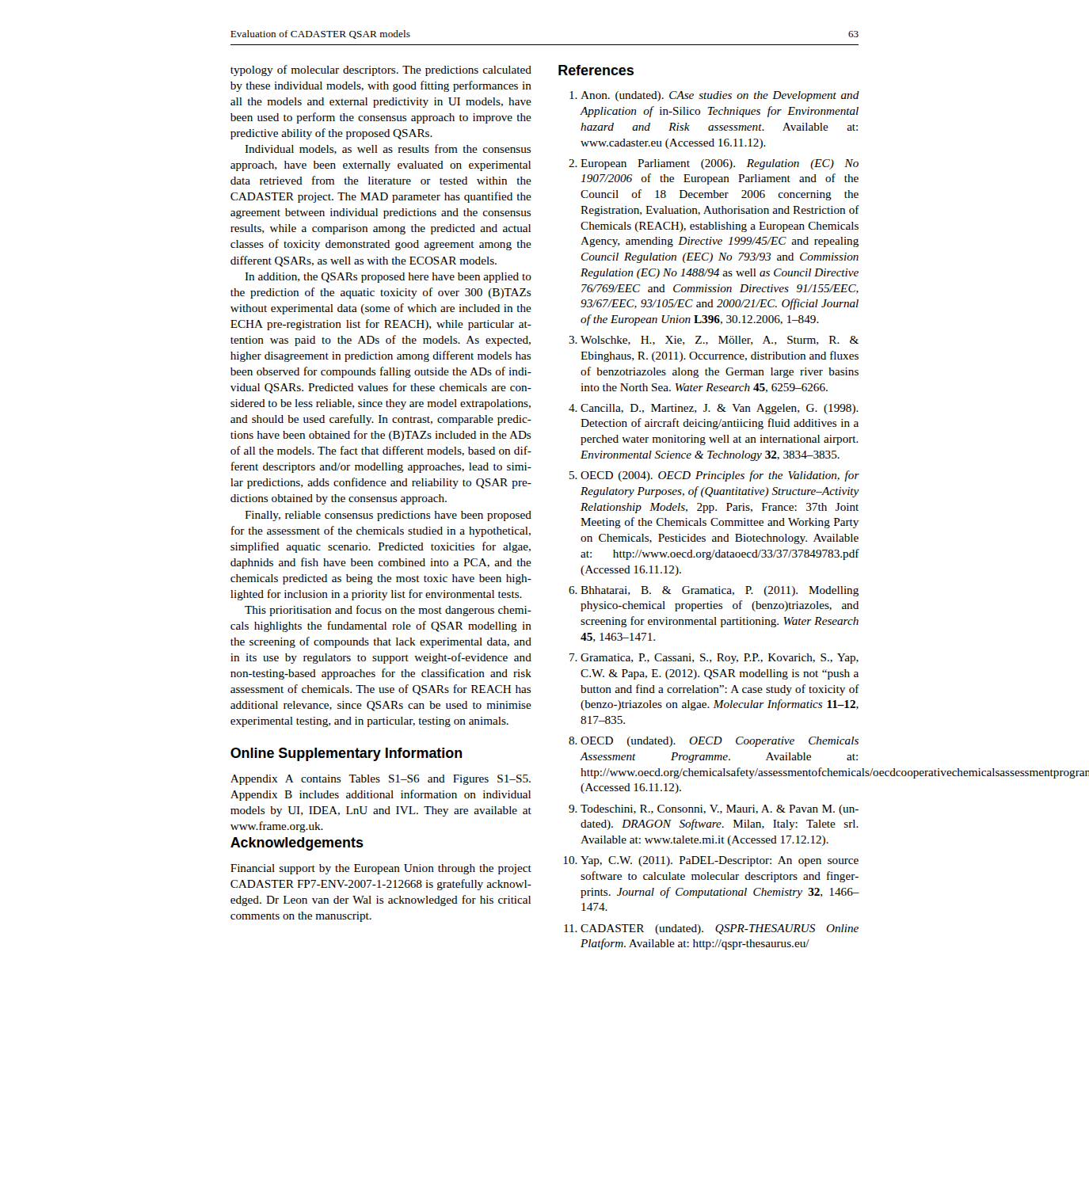Evaluation of CADASTER QSAR models 63
typology of molecular descriptors. The predictions calculated by these individual models, with good fitting performances in all the models and external predictivity in UI models, have been used to perform the consensus approach to improve the predictive ability of the proposed QSARs.
Individual models, as well as results from the consensus approach, have been externally evaluated on experimental data retrieved from the literature or tested within the CADASTER project. The MAD parameter has quantified the agreement between individual predictions and the consensus results, while a comparison among the predicted and actual classes of toxicity demonstrated good agreement among the different QSARs, as well as with the ECOSAR models.
In addition, the QSARs proposed here have been applied to the prediction of the aquatic toxicity of over 300 (B)TAZs without experimental data (some of which are included in the ECHA pre-registration list for REACH), while particular attention was paid to the ADs of the models. As expected, higher disagreement in prediction among different models has been observed for compounds falling outside the ADs of individual QSARs. Predicted values for these chemicals are considered to be less reliable, since they are model extrapolations, and should be used carefully. In contrast, comparable predictions have been obtained for the (B)TAZs included in the ADs of all the models. The fact that different models, based on different descriptors and/or modelling approaches, lead to similar predictions, adds confidence and reliability to QSAR predictions obtained by the consensus approach.
Finally, reliable consensus predictions have been proposed for the assessment of the chemicals studied in a hypothetical, simplified aquatic scenario. Predicted toxicities for algae, daphnids and fish have been combined into a PCA, and the chemicals predicted as being the most toxic have been highlighted for inclusion in a priority list for environmental tests.
This prioritisation and focus on the most dangerous chemicals highlights the fundamental role of QSAR modelling in the screening of compounds that lack experimental data, and in its use by regulators to support weight-of-evidence and non-testing-based approaches for the classification and risk assessment of chemicals. The use of QSARs for REACH has additional relevance, since QSARs can be used to minimise experimental testing, and in particular, testing on animals.
Online Supplementary Information
Appendix A contains Tables S1–S6 and Figures S1–S5. Appendix B includes additional information on individual models by UI, IDEA, LnU and IVL. They are available at www.frame.org.uk.
Acknowledgements
Financial support by the European Union through the project CADASTER FP7-ENV-2007-1-212668 is gratefully acknowledged. Dr Leon van der Wal is acknowledged for his critical comments on the manuscript.
References
Anon. (undated). CAse studies on the Development and Application of in-Silico Techniques for Environmental hazard and Risk assessment. Available at: www.cadaster.eu (Accessed 16.11.12).
European Parliament (2006). Regulation (EC) No 1907/2006 of the European Parliament and of the Council of 18 December 2006 concerning the Registration, Evaluation, Authorisation and Restriction of Chemicals (REACH), establishing a European Chemicals Agency, amending Directive 1999/45/EC and repealing Council Regulation (EEC) No 793/93 and Commission Regulation (EC) No 1488/94 as well as Council Directive 76/769/EEC and Commission Directives 91/155/EEC, 93/67/EEC, 93/105/EC and 2000/21/EC. Official Journal of the European Union L396, 30.12.2006, 1–849.
Wolschke, H., Xie, Z., Möller, A., Sturm, R. & Ebinghaus, R. (2011). Occurrence, distribution and fluxes of benzotriazoles along the German large river basins into the North Sea. Water Research 45, 6259–6266.
Cancilla, D., Martinez, J. & Van Aggelen, G. (1998). Detection of aircraft deicing/antiicing fluid additives in a perched water monitoring well at an international airport. Environmental Science & Technology 32, 3834–3835.
OECD (2004). OECD Principles for the Validation, for Regulatory Purposes, of (Quantitative) Structure–Activity Relationship Models, 2pp. Paris, France: 37th Joint Meeting of the Chemicals Committee and Working Party on Chemicals, Pesticides and Biotechnology. Available at: http://www.oecd.org/dataoecd/33/37/37849783.pdf (Accessed 16.11.12).
Bhhatarai, B. & Gramatica, P. (2011). Modelling physico-chemical properties of (benzo)triazoles, and screening for environmental partitioning. Water Research 45, 1463–1471.
Gramatica, P., Cassani, S., Roy, P.P., Kovarich, S., Yap, C.W. & Papa, E. (2012). QSAR modelling is not “push a button and find a correlation”: A case study of toxicity of (benzo-)triazoles on algae. Molecular Informatics 11–12, 817–835.
OECD (undated). OECD Cooperative Chemicals Assessment Programme. Available at: http://www.oecd.org/chemicalsafety/assessmentofchemicals/oecdcooperativechemicalsassessmentprogramme.htm (Accessed 16.11.12).
Todeschini, R., Consonni, V., Mauri, A. & Pavan M. (undated). DRAGON Software. Milan, Italy: Talete srl. Available at: www.talete.mi.it (Accessed 17.12.12).
Yap, C.W. (2011). PaDEL-Descriptor: An open source software to calculate molecular descriptors and fingerprints. Journal of Computational Chemistry 32, 1466–1474.
CADASTER (undated). QSPR-THESAURUS Online Platform. Available at: http://qspr-thesaurus.eu/